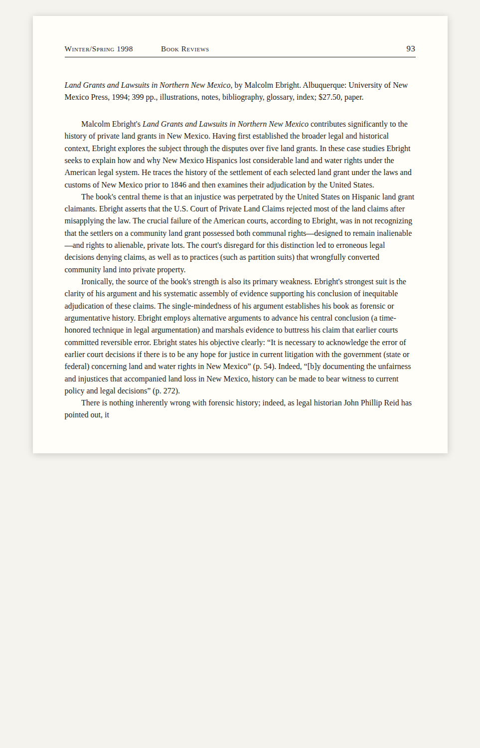Winter/Spring 1998 Book Reviews 93
Land Grants and Lawsuits in Northern New Mexico, by Malcolm Ebright. Albuquerque: University of New Mexico Press, 1994; 399 pp., illustrations, notes, bibliography, glossary, index; $27.50, paper.
Malcolm Ebright's Land Grants and Lawsuits in Northern New Mexico contributes significantly to the history of private land grants in New Mexico. Having first established the broader legal and historical context, Ebright explores the subject through the disputes over five land grants. In these case studies Ebright seeks to explain how and why New Mexico Hispanics lost considerable land and water rights under the American legal system. He traces the history of the settlement of each selected land grant under the laws and customs of New Mexico prior to 1846 and then examines their adjudication by the United States.
The book's central theme is that an injustice was perpetrated by the United States on Hispanic land grant claimants. Ebright asserts that the U.S. Court of Private Land Claims rejected most of the land claims after misapplying the law. The crucial failure of the American courts, according to Ebright, was in not recognizing that the settlers on a community land grant possessed both communal rights—designed to remain inalienable—and rights to alienable, private lots. The court's disregard for this distinction led to erroneous legal decisions denying claims, as well as to practices (such as partition suits) that wrongfully converted community land into private property.
Ironically, the source of the book's strength is also its primary weakness. Ebright's strongest suit is the clarity of his argument and his systematic assembly of evidence supporting his conclusion of inequitable adjudication of these claims. The single-mindedness of his argument establishes his book as forensic or argumentative history. Ebright employs alternative arguments to advance his central conclusion (a time-honored technique in legal argumentation) and marshals evidence to buttress his claim that earlier courts committed reversible error. Ebright states his objective clearly: “It is necessary to acknowledge the error of earlier court decisions if there is to be any hope for justice in current litigation with the government (state or federal) concerning land and water rights in New Mexico” (p. 54). Indeed, “[b]y documenting the unfairness and injustices that accompanied land loss in New Mexico, history can be made to bear witness to current policy and legal decisions” (p. 272).
There is nothing inherently wrong with forensic history; indeed, as legal historian John Phillip Reid has pointed out, it